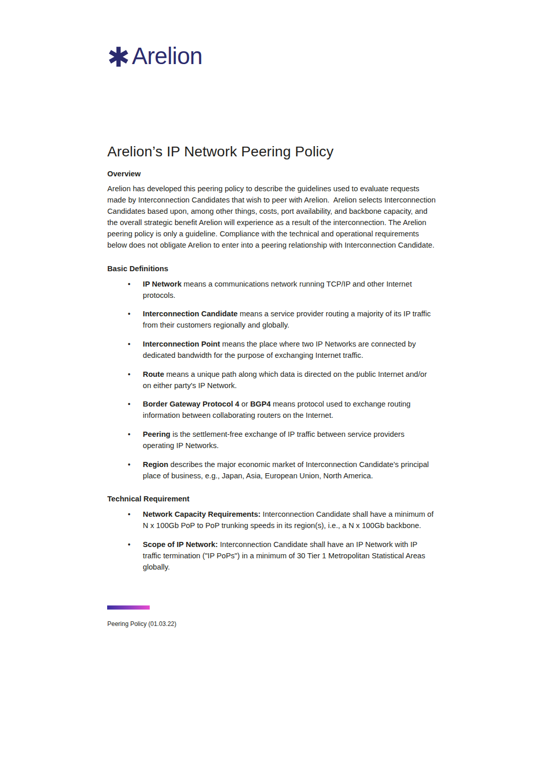✱Arelion
Arelion’s IP Network Peering Policy
Overview
Arelion has developed this peering policy to describe the guidelines used to evaluate requests made by Interconnection Candidates that wish to peer with Arelion. Arelion selects Interconnection Candidates based upon, among other things, costs, port availability, and backbone capacity, and the overall strategic benefit Arelion will experience as a result of the interconnection. The Arelion peering policy is only a guideline. Compliance with the technical and operational requirements below does not obligate Arelion to enter into a peering relationship with Interconnection Candidate.
Basic Definitions
IP Network means a communications network running TCP/IP and other Internet protocols.
Interconnection Candidate means a service provider routing a majority of its IP traffic from their customers regionally and globally.
Interconnection Point means the place where two IP Networks are connected by dedicated bandwidth for the purpose of exchanging Internet traffic.
Route means a unique path along which data is directed on the public Internet and/or on either party's IP Network.
Border Gateway Protocol 4 or BGP4 means protocol used to exchange routing information between collaborating routers on the Internet.
Peering is the settlement-free exchange of IP traffic between service providers operating IP Networks.
Region describes the major economic market of Interconnection Candidate’s principal place of business, e.g., Japan, Asia, European Union, North America.
Technical Requirement
Network Capacity Requirements: Interconnection Candidate shall have a minimum of N x 100Gb PoP to PoP trunking speeds in its region(s), i.e., a N x 100Gb backbone.
Scope of IP Network: Interconnection Candidate shall have an IP Network with IP traffic termination ("IP PoPs") in a minimum of 30 Tier 1 Metropolitan Statistical Areas globally.
Peering Policy (01.03.22)